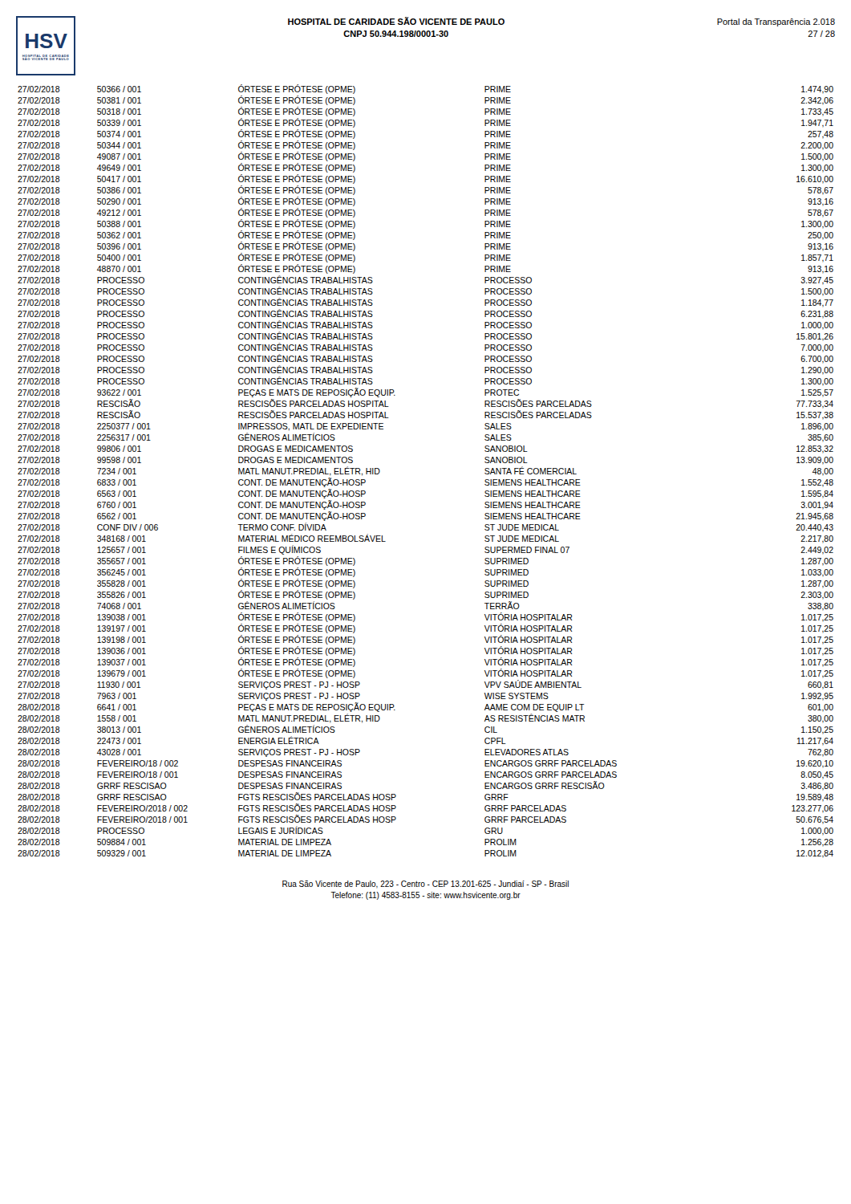HSV
HOSPITAL DE CARIDADE
SÃO VICENTE DE PAULO
HOSPITAL DE CARIDADE SÃO VICENTE DE PAULO
CNPJ 50.944.198/0001-30
Portal da Transparência 2.018
27 / 28
| 27/02/2018 | 50366 / 001 | ÓRTESE E PRÓTESE (OPME) | PRIME | 1.474,90 |
| 27/02/2018 | 50381 / 001 | ÓRTESE E PRÓTESE (OPME) | PRIME | 2.342,06 |
| 27/02/2018 | 50318 / 001 | ÓRTESE E PRÓTESE (OPME) | PRIME | 1.733,45 |
| 27/02/2018 | 50339 / 001 | ÓRTESE E PRÓTESE (OPME) | PRIME | 1.947,71 |
| 27/02/2018 | 50374 / 001 | ÓRTESE E PRÓTESE (OPME) | PRIME | 257,48 |
| 27/02/2018 | 50344 / 001 | ÓRTESE E PRÓTESE (OPME) | PRIME | 2.200,00 |
| 27/02/2018 | 49087 / 001 | ÓRTESE E PRÓTESE (OPME) | PRIME | 1.500,00 |
| 27/02/2018 | 49649 / 001 | ÓRTESE E PRÓTESE (OPME) | PRIME | 1.300,00 |
| 27/02/2018 | 50417 / 001 | ÓRTESE E PRÓTESE (OPME) | PRIME | 16.610,00 |
| 27/02/2018 | 50386 / 001 | ÓRTESE E PRÓTESE (OPME) | PRIME | 578,67 |
| 27/02/2018 | 50290 / 001 | ÓRTESE E PRÓTESE (OPME) | PRIME | 913,16 |
| 27/02/2018 | 49212 / 001 | ÓRTESE E PRÓTESE (OPME) | PRIME | 578,67 |
| 27/02/2018 | 50388 / 001 | ÓRTESE E PRÓTESE (OPME) | PRIME | 1.300,00 |
| 27/02/2018 | 50362 / 001 | ÓRTESE E PRÓTESE (OPME) | PRIME | 250,00 |
| 27/02/2018 | 50396 / 001 | ÓRTESE E PRÓTESE (OPME) | PRIME | 913,16 |
| 27/02/2018 | 50400 / 001 | ÓRTESE E PRÓTESE (OPME) | PRIME | 1.857,71 |
| 27/02/2018 | 48870 / 001 | ÓRTESE E PRÓTESE (OPME) | PRIME | 913,16 |
| 27/02/2018 | PROCESSO | CONTINGÊNCIAS TRABALHISTAS | PROCESSO | 3.927,45 |
| 27/02/2018 | PROCESSO | CONTINGÊNCIAS TRABALHISTAS | PROCESSO | 1.500,00 |
| 27/02/2018 | PROCESSO | CONTINGÊNCIAS TRABALHISTAS | PROCESSO | 1.184,77 |
| 27/02/2018 | PROCESSO | CONTINGÊNCIAS TRABALHISTAS | PROCESSO | 6.231,88 |
| 27/02/2018 | PROCESSO | CONTINGÊNCIAS TRABALHISTAS | PROCESSO | 1.000,00 |
| 27/02/2018 | PROCESSO | CONTINGÊNCIAS TRABALHISTAS | PROCESSO | 15.801,26 |
| 27/02/2018 | PROCESSO | CONTINGÊNCIAS TRABALHISTAS | PROCESSO | 7.000,00 |
| 27/02/2018 | PROCESSO | CONTINGÊNCIAS TRABALHISTAS | PROCESSO | 6.700,00 |
| 27/02/2018 | PROCESSO | CONTINGÊNCIAS TRABALHISTAS | PROCESSO | 1.290,00 |
| 27/02/2018 | PROCESSO | CONTINGÊNCIAS TRABALHISTAS | PROCESSO | 1.300,00 |
| 27/02/2018 | 93622 / 001 | PEÇAS E MATS DE REPOSIÇÃO EQUIP. | PROTEC | 1.525,57 |
| 27/02/2018 | RESCISÃO | RESCISÕES PARCELADAS HOSPITAL | RESCISÕES PARCELADAS | 77.733,34 |
| 27/02/2018 | RESCISÃO | RESCISÕES PARCELADAS HOSPITAL | RESCISÕES PARCELADAS | 15.537,38 |
| 27/02/2018 | 2250377 / 001 | IMPRESSOS, MATL DE EXPEDIENTE | SALES | 1.896,00 |
| 27/02/2018 | 2256317 / 001 | GÊNEROS ALIMETÍCIOS | SALES | 385,60 |
| 27/02/2018 | 99806 / 001 | DROGAS E MEDICAMENTOS | SANOBIOL | 12.853,32 |
| 27/02/2018 | 99598 / 001 | DROGAS E MEDICAMENTOS | SANOBIOL | 13.909,00 |
| 27/02/2018 | 7234 / 001 | MATL MANUT.PREDIAL, ELÉTR, HID | SANTA FÉ COMERCIAL | 48,00 |
| 27/02/2018 | 6833 / 001 | CONT. DE MANUTENÇÃO-HOSP | SIEMENS HEALTHCARE | 1.552,48 |
| 27/02/2018 | 6563 / 001 | CONT. DE MANUTENÇÃO-HOSP | SIEMENS HEALTHCARE | 1.595,84 |
| 27/02/2018 | 6760 / 001 | CONT. DE MANUTENÇÃO-HOSP | SIEMENS HEALTHCARE | 3.001,94 |
| 27/02/2018 | 6562 / 001 | CONT. DE MANUTENÇÃO-HOSP | SIEMENS HEALTHCARE | 21.945,68 |
| 27/02/2018 | CONF DIV / 006 | TERMO CONF. DÍVIDA | ST JUDE MEDICAL | 20.440,43 |
| 27/02/2018 | 348168 / 001 | MATERIAL MÉDICO REEMBOLSÁVEL | ST JUDE MEDICAL | 2.217,80 |
| 27/02/2018 | 125657 / 001 | FILMES E QUÍMICOS | SUPERMED FINAL 07 | 2.449,02 |
| 27/02/2018 | 355657 / 001 | ÓRTESE E PRÓTESE (OPME) | SUPRIMED | 1.287,00 |
| 27/02/2018 | 356245 / 001 | ÓRTESE E PRÓTESE (OPME) | SUPRIMED | 1.033,00 |
| 27/02/2018 | 355828 / 001 | ÓRTESE E PRÓTESE (OPME) | SUPRIMED | 1.287,00 |
| 27/02/2018 | 355826 / 001 | ÓRTESE E PRÓTESE (OPME) | SUPRIMED | 2.303,00 |
| 27/02/2018 | 74068 / 001 | GÊNEROS ALIMETÍCIOS | TERRÃO | 338,80 |
| 27/02/2018 | 139038 / 001 | ÓRTESE E PRÓTESE (OPME) | VITÓRIA HOSPITALAR | 1.017,25 |
| 27/02/2018 | 139197 / 001 | ÓRTESE E PRÓTESE (OPME) | VITÓRIA HOSPITALAR | 1.017,25 |
| 27/02/2018 | 139198 / 001 | ÓRTESE E PRÓTESE (OPME) | VITÓRIA HOSPITALAR | 1.017,25 |
| 27/02/2018 | 139036 / 001 | ÓRTESE E PRÓTESE (OPME) | VITÓRIA HOSPITALAR | 1.017,25 |
| 27/02/2018 | 139037 / 001 | ÓRTESE E PRÓTESE (OPME) | VITÓRIA HOSPITALAR | 1.017,25 |
| 27/02/2018 | 139679 / 001 | ÓRTESE E PRÓTESE (OPME) | VITÓRIA HOSPITALAR | 1.017,25 |
| 27/02/2018 | 11930 / 001 | SERVIÇOS PREST - PJ - HOSP | VPV SAÚDE AMBIENTAL | 660,81 |
| 27/02/2018 | 7963 / 001 | SERVIÇOS PREST - PJ - HOSP | WISE SYSTEMS | 1.992,95 |
| 28/02/2018 | 6641 / 001 | PEÇAS E MATS DE REPOSIÇÃO EQUIP. | AAME COM DE EQUIP LT | 601,00 |
| 28/02/2018 | 1558 / 001 | MATL MANUT.PREDIAL, ELÉTR, HID | AS RESISTÊNCIAS MATR | 380,00 |
| 28/02/2018 | 38013 / 001 | GÊNEROS ALIMETÍCIOS | CIL | 1.150,25 |
| 28/02/2018 | 22473 / 001 | ENERGIA ELÉTRICA | CPFL | 11.217,64 |
| 28/02/2018 | 43028 / 001 | SERVIÇOS PREST - PJ - HOSP | ELEVADORES ATLAS | 762,80 |
| 28/02/2018 | FEVEREIRO/18 / 002 | DESPESAS FINANCEIRAS | ENCARGOS GRRF PARCELADAS | 19.620,10 |
| 28/02/2018 | FEVEREIRO/18 / 001 | DESPESAS FINANCEIRAS | ENCARGOS GRRF PARCELADAS | 8.050,45 |
| 28/02/2018 | GRRF RESCISAO | DESPESAS FINANCEIRAS | ENCARGOS GRRF RESCISÃO | 3.486,80 |
| 28/02/2018 | GRRF RESCISAO | FGTS RESCISÕES PARCELADAS HOSP | GRRF | 19.589,48 |
| 28/02/2018 | FEVEREIRO/2018 / 002 | FGTS RESCISÕES PARCELADAS HOSP | GRRF PARCELADAS | 123.277,06 |
| 28/02/2018 | FEVEREIRO/2018 / 001 | FGTS RESCISÕES PARCELADAS HOSP | GRRF PARCELADAS | 50.676,54 |
| 28/02/2018 | PROCESSO | LEGAIS E JURÍDICAS | GRU | 1.000,00 |
| 28/02/2018 | 509884 / 001 | MATERIAL DE LIMPEZA | PROLIM | 1.256,28 |
| 28/02/2018 | 509329 / 001 | MATERIAL DE LIMPEZA | PROLIM | 12.012,84 |
Rua São Vicente de Paulo, 223 - Centro - CEP 13.201-625 - Jundiaí - SP - Brasil
Telefone: (11) 4583-8155 - site: www.hsvicente.org.br